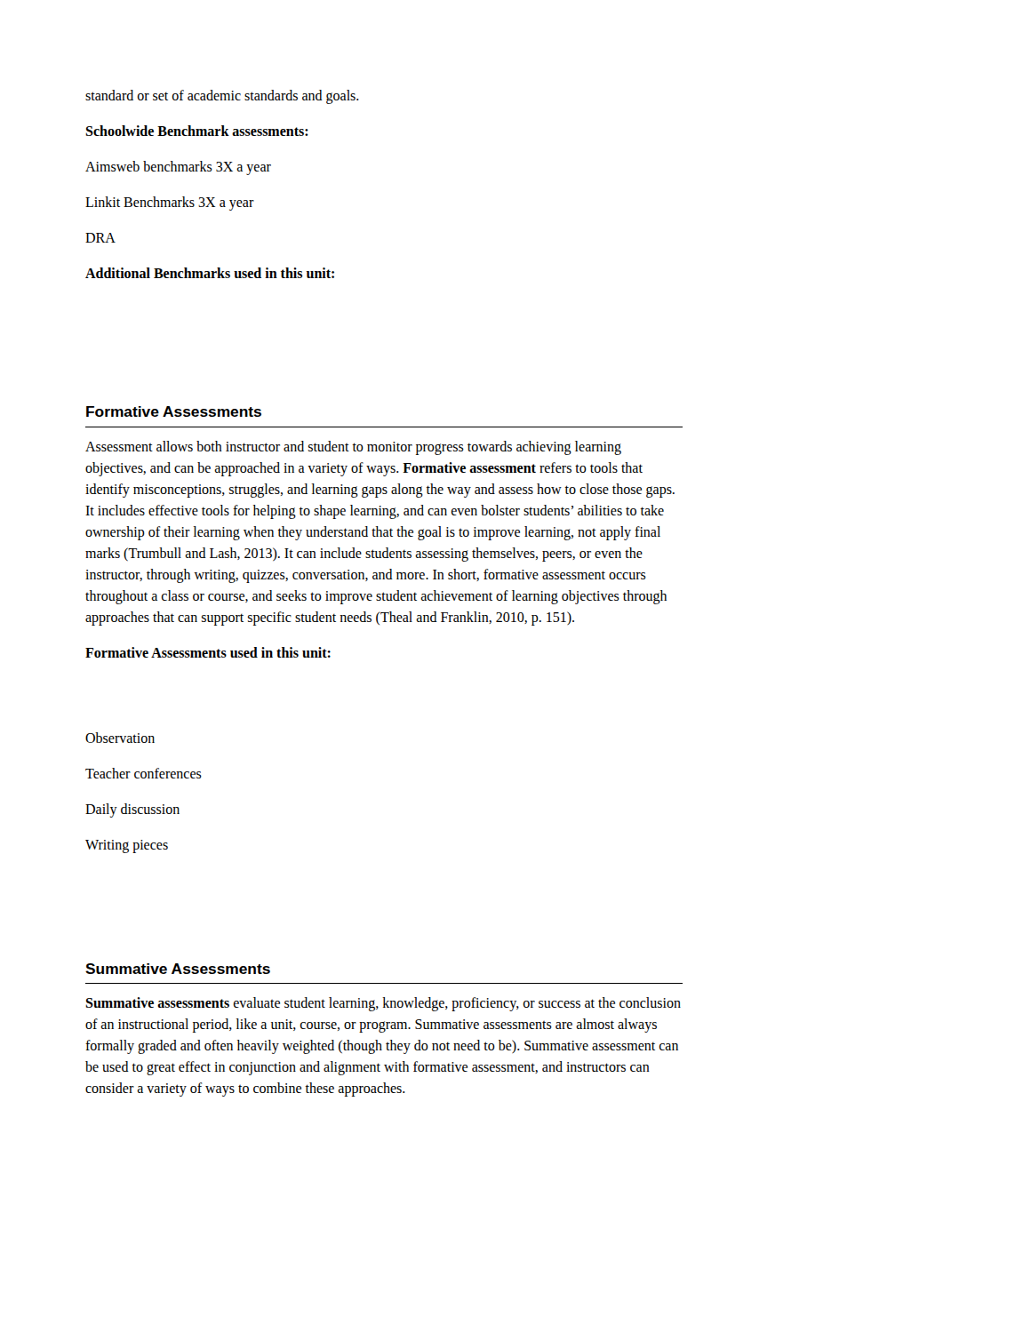standard or set of academic standards and goals.
Schoolwide Benchmark assessments:
Aimsweb benchmarks 3X a year
Linkit Benchmarks 3X a year
DRA
Additional Benchmarks used in this unit:
Formative Assessments
Assessment allows both instructor and student to monitor progress towards achieving learning objectives, and can be approached in a variety of ways. Formative assessment refers to tools that identify misconceptions, struggles, and learning gaps along the way and assess how to close those gaps. It includes effective tools for helping to shape learning, and can even bolster students’ abilities to take ownership of their learning when they understand that the goal is to improve learning, not apply final marks (Trumbull and Lash, 2013). It can include students assessing themselves, peers, or even the instructor, through writing, quizzes, conversation, and more. In short, formative assessment occurs throughout a class or course, and seeks to improve student achievement of learning objectives through approaches that can support specific student needs (Theal and Franklin, 2010, p. 151).
Formative Assessments used in this unit:
Observation
Teacher conferences
Daily discussion
Writing pieces
Summative Assessments
Summative assessments evaluate student learning, knowledge, proficiency, or success at the conclusion of an instructional period, like a unit, course, or program. Summative assessments are almost always formally graded and often heavily weighted (though they do not need to be). Summative assessment can be used to great effect in conjunction and alignment with formative assessment, and instructors can consider a variety of ways to combine these approaches.